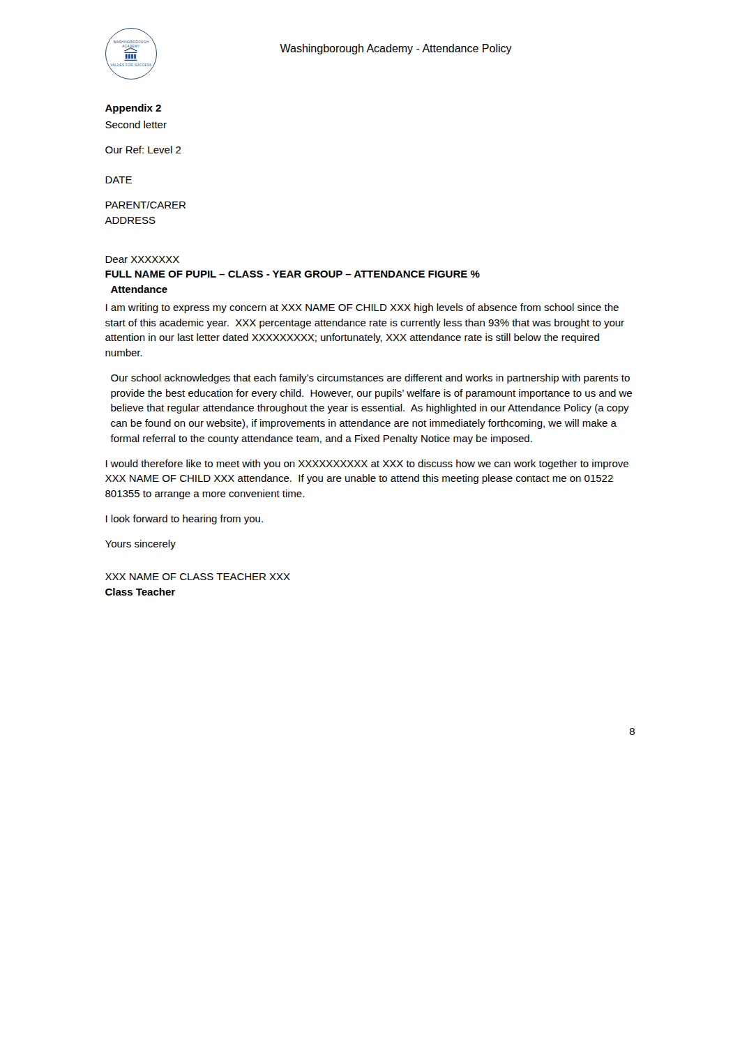WASHINGBOROUGH ACADEMY
🏛
VALUES FOR SUCCESS
Washingborough Academy - Attendance Policy
Appendix 2
Second letter
Our Ref: Level 2
DATE
PARENT/CARER
ADDRESS
Dear XXXXXXX
FULL NAME OF PUPIL – CLASS - YEAR GROUP – ATTENDANCE FIGURE % Attendance
I am writing to express my concern at XXX NAME OF CHILD XXX high levels of absence from school since the start of this academic year. XXX percentage attendance rate is currently less than 93% that was brought to your attention in our last letter dated XXXXXXXXX; unfortunately, XXX attendance rate is still below the required number.
Our school acknowledges that each family’s circumstances are different and works in partnership with parents to provide the best education for every child. However, our pupils’ welfare is of paramount importance to us and we believe that regular attendance throughout the year is essential. As highlighted in our Attendance Policy (a copy can be found on our website), if improvements in attendance are not immediately forthcoming, we will make a formal referral to the county attendance team, and a Fixed Penalty Notice may be imposed.
I would therefore like to meet with you on XXXXXXXXXX at XXX to discuss how we can work together to improve XXX NAME OF CHILD XXX attendance. If you are unable to attend this meeting please contact me on 01522 801355 to arrange a more convenient time.
I look forward to hearing from you.
Yours sincerely
XXX NAME OF CLASS TEACHER XXX
Class Teacher
8